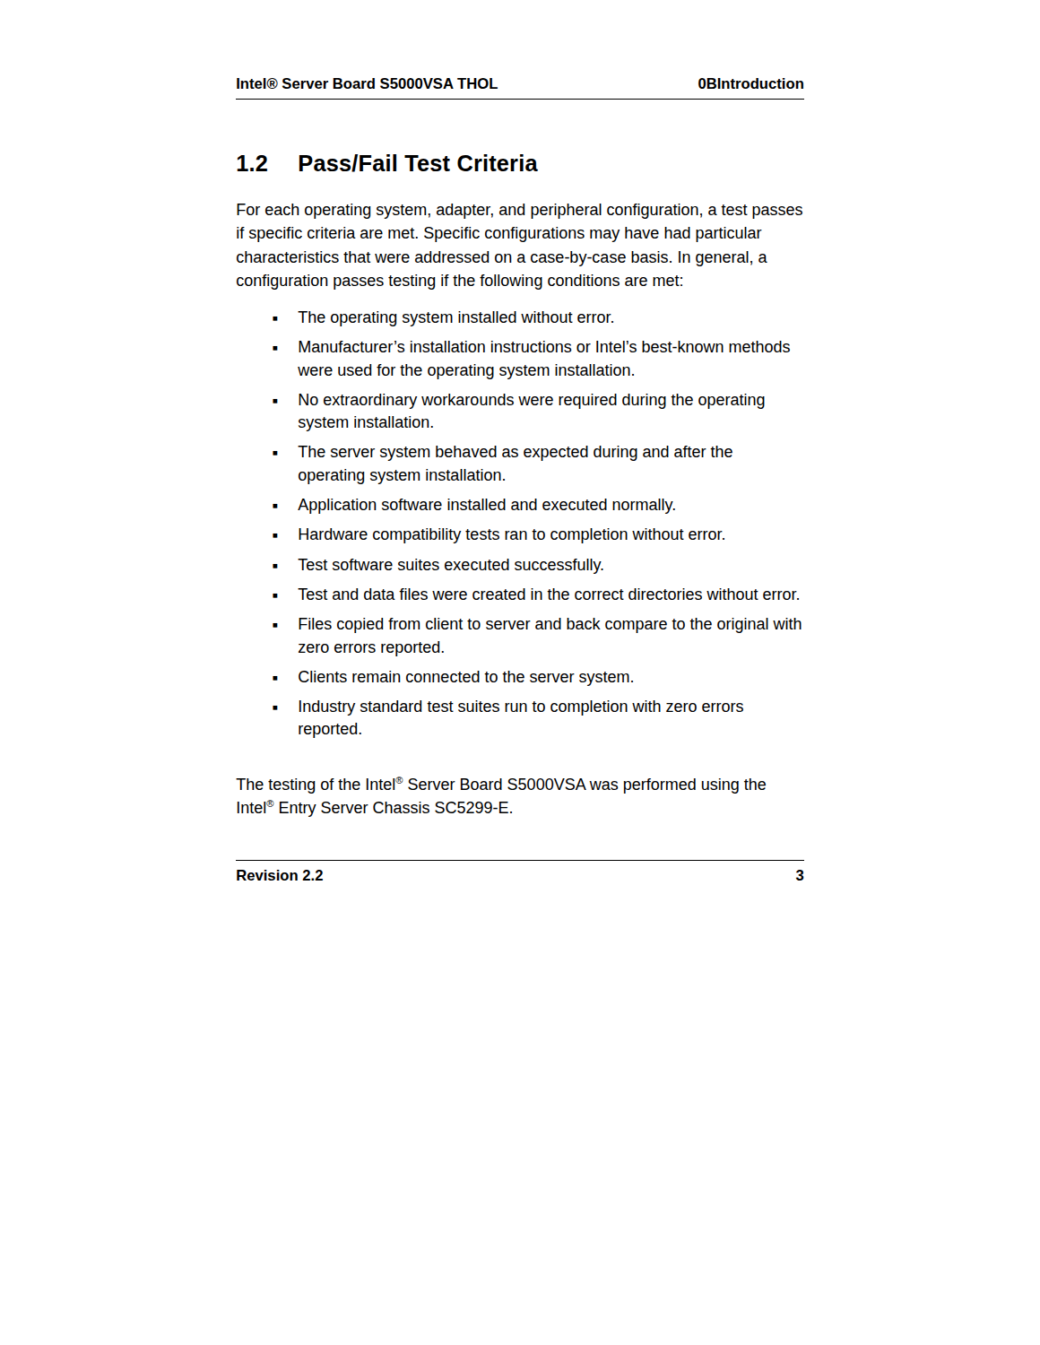Intel® Server Board S5000VSA THOL
0BIntroduction
1.2 Pass/Fail Test Criteria
For each operating system, adapter, and peripheral configuration, a test passes if specific criteria are met. Specific configurations may have had particular characteristics that were addressed on a case-by-case basis. In general, a configuration passes testing if the following conditions are met:
The operating system installed without error.
Manufacturer’s installation instructions or Intel’s best-known methods were used for the operating system installation.
No extraordinary workarounds were required during the operating system installation.
The server system behaved as expected during and after the operating system installation.
Application software installed and executed normally.
Hardware compatibility tests ran to completion without error.
Test software suites executed successfully.
Test and data files were created in the correct directories without error.
Files copied from client to server and back compare to the original with zero errors reported.
Clients remain connected to the server system.
Industry standard test suites run to completion with zero errors reported.
The testing of the Intel® Server Board S5000VSA was performed using the Intel® Entry Server Chassis SC5299-E.
Revision 2.2
3